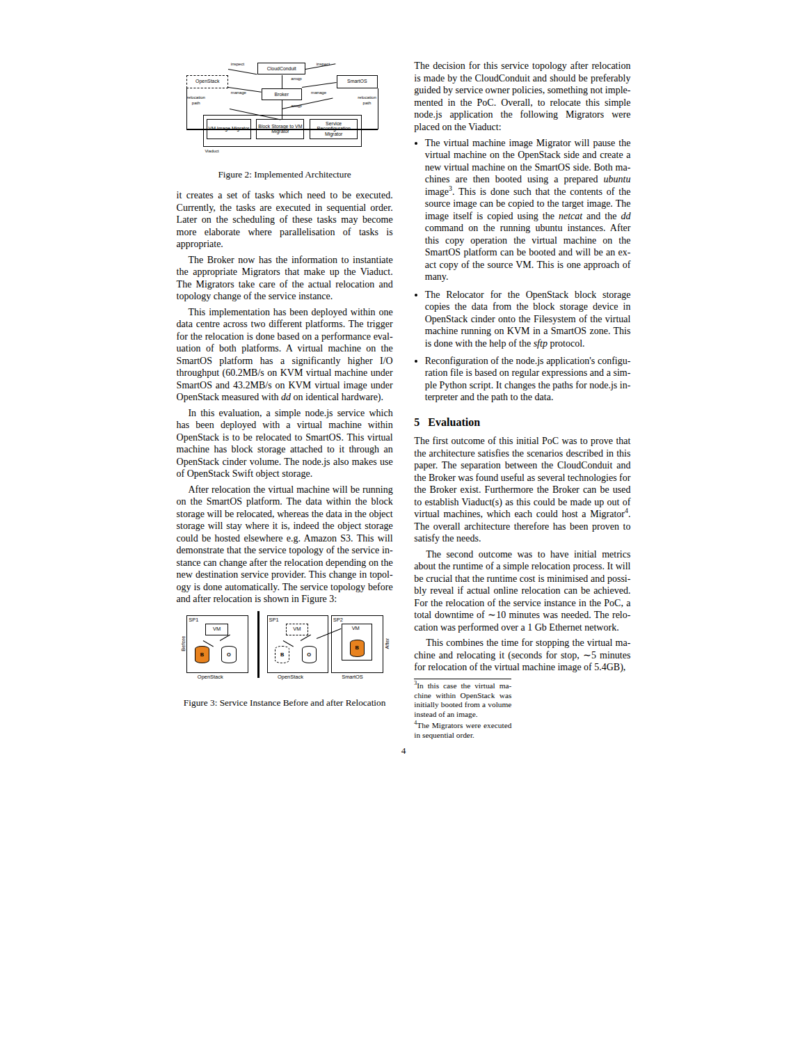OpenStack
CloudConduit
SmartOS
Broker
VM Image Migrator
Block Storage to VM Migrator
Service Reconfiguration Migrator
Viaduct
inspect
inspect
amqp
manage
manage
amqp
relocation
path
relocation
path
Figure 2: Implemented Architecture
it creates a set of tasks which need to be executed. Currently, the tasks are executed in sequential order. Later on the scheduling of these tasks may become more elaborate where parallelisation of tasks is appropriate.
The Broker now has the information to instantiate the appropriate Migrators that make up the Viaduct. The Migrators take care of the actual relocation and topology change of the service instance.
This implementation has been deployed within one data centre across two different platforms. The trigger for the relocation is done based on a performance evaluation of both platforms. A virtual machine on the SmartOS platform has a significantly higher I/O throughput (60.2MB/s on KVM virtual machine under SmartOS and 43.2MB/s on KVM virtual image under OpenStack measured with dd on identical hardware).
In this evaluation, a simple node.js service which has been deployed with a virtual machine within OpenStack is to be relocated to SmartOS. This virtual machine has block storage attached to it through an OpenStack cinder volume. The node.js also makes use of OpenStack Swift object storage.
After relocation the virtual machine will be running on the SmartOS platform. The data within the block storage will be relocated, whereas the data in the object storage will stay where it is, indeed the object storage could be hosted elsewhere e.g. Amazon S3. This will demonstrate that the service topology of the service instance can change after the relocation depending on the new destination service provider. This change in topology is done automatically. The service topology before and after relocation is shown in Figure 3:
SP1
VM
B
O
OpenStack
Before
SP1
VM
B
O
OpenStack
SP2
VM
B
SmartOS
After
Figure 3: Service Instance Before and after Relocation
The decision for this service topology after relocation is made by the CloudConduit and should be preferably guided by service owner policies, something not implemented in the PoC. Overall, to relocate this simple node.js application the following Migrators were placed on the Viaduct:
The virtual machine image Migrator will pause the virtual machine on the OpenStack side and create a new virtual machine on the SmartOS side. Both machines are then booted using a prepared ubuntu image3. This is done such that the contents of the source image can be copied to the target image. The image itself is copied using the netcat and the dd command on the running ubuntu instances. After this copy operation the virtual machine on the SmartOS platform can be booted and will be an exact copy of the source VM. This is one approach of many.
The Relocator for the OpenStack block storage copies the data from the block storage device in OpenStack cinder onto the Filesystem of the virtual machine running on KVM in a SmartOS zone. This is done with the help of the sftp protocol.
Reconfiguration of the node.js application's configuration file is based on regular expressions and a simple Python script. It changes the paths for node.js interpreter and the path to the data.
5 Evaluation
The first outcome of this initial PoC was to prove that the architecture satisfies the scenarios described in this paper. The separation between the CloudConduit and the Broker was found useful as several technologies for the Broker exist. Furthermore the Broker can be used to establish Viaduct(s) as this could be made up out of virtual machines, which each could host a Migrator4. The overall architecture therefore has been proven to satisfy the needs.
The second outcome was to have initial metrics about the runtime of a simple relocation process. It will be crucial that the runtime cost is minimised and possibly reveal if actual online relocation can be achieved. For the relocation of the service instance in the PoC, a total downtime of ∼10 minutes was needed. The relocation was performed over a 1 Gb Ethernet network.
This combines the time for stopping the virtual machine and relocating it (seconds for stop, ∼5 minutes for relocation of the virtual machine image of 5.4GB),
3In this case the virtual machine within OpenStack was initially booted from a volume instead of an image.
4The Migrators were executed in sequential order.
4